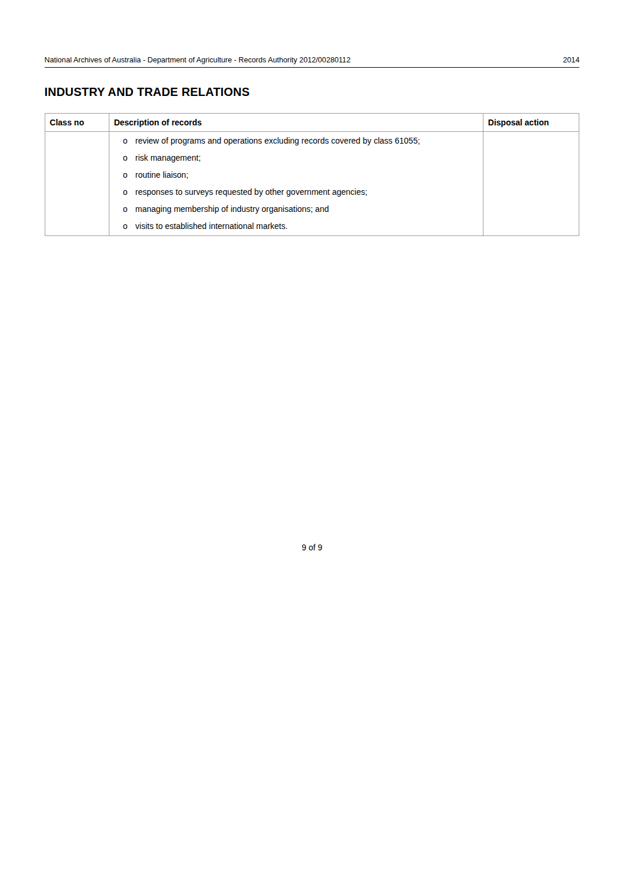National Archives of Australia - Department of Agriculture - Records Authority 2012/00280112 2014
INDUSTRY AND TRADE RELATIONS
| Class no | Description of records | Disposal action |
| --- | --- | --- |
| | o review of programs and operations excluding records covered by class 61055; o risk management; o routine liaison; o responses to surveys requested by other government agencies; o managing membership of industry organisations; and o visits to established international markets. | |
9 of 9